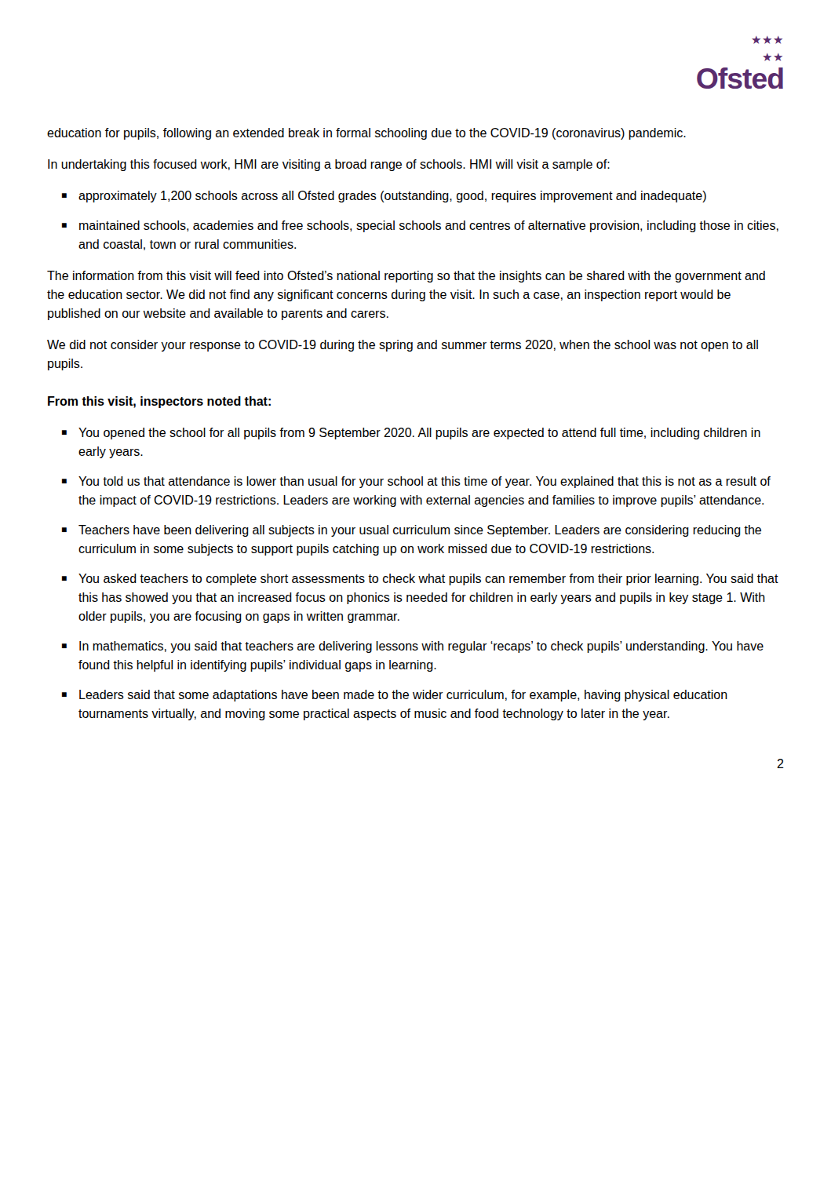★★★
★★
Ofsted
education for pupils, following an extended break in formal schooling due to the COVID-19 (coronavirus) pandemic.
In undertaking this focused work, HMI are visiting a broad range of schools. HMI will visit a sample of:
approximately 1,200 schools across all Ofsted grades (outstanding, good, requires improvement and inadequate)
maintained schools, academies and free schools, special schools and centres of alternative provision, including those in cities, and coastal, town or rural communities.
The information from this visit will feed into Ofsted’s national reporting so that the insights can be shared with the government and the education sector. We did not find any significant concerns during the visit. In such a case, an inspection report would be published on our website and available to parents and carers.
We did not consider your response to COVID-19 during the spring and summer terms 2020, when the school was not open to all pupils.
From this visit, inspectors noted that:
You opened the school for all pupils from 9 September 2020. All pupils are expected to attend full time, including children in early years.
You told us that attendance is lower than usual for your school at this time of year. You explained that this is not as a result of the impact of COVID-19 restrictions. Leaders are working with external agencies and families to improve pupils’ attendance.
Teachers have been delivering all subjects in your usual curriculum since September. Leaders are considering reducing the curriculum in some subjects to support pupils catching up on work missed due to COVID-19 restrictions.
You asked teachers to complete short assessments to check what pupils can remember from their prior learning. You said that this has showed you that an increased focus on phonics is needed for children in early years and pupils in key stage 1. With older pupils, you are focusing on gaps in written grammar.
In mathematics, you said that teachers are delivering lessons with regular ‘recaps’ to check pupils’ understanding. You have found this helpful in identifying pupils’ individual gaps in learning.
Leaders said that some adaptations have been made to the wider curriculum, for example, having physical education tournaments virtually, and moving some practical aspects of music and food technology to later in the year.
2